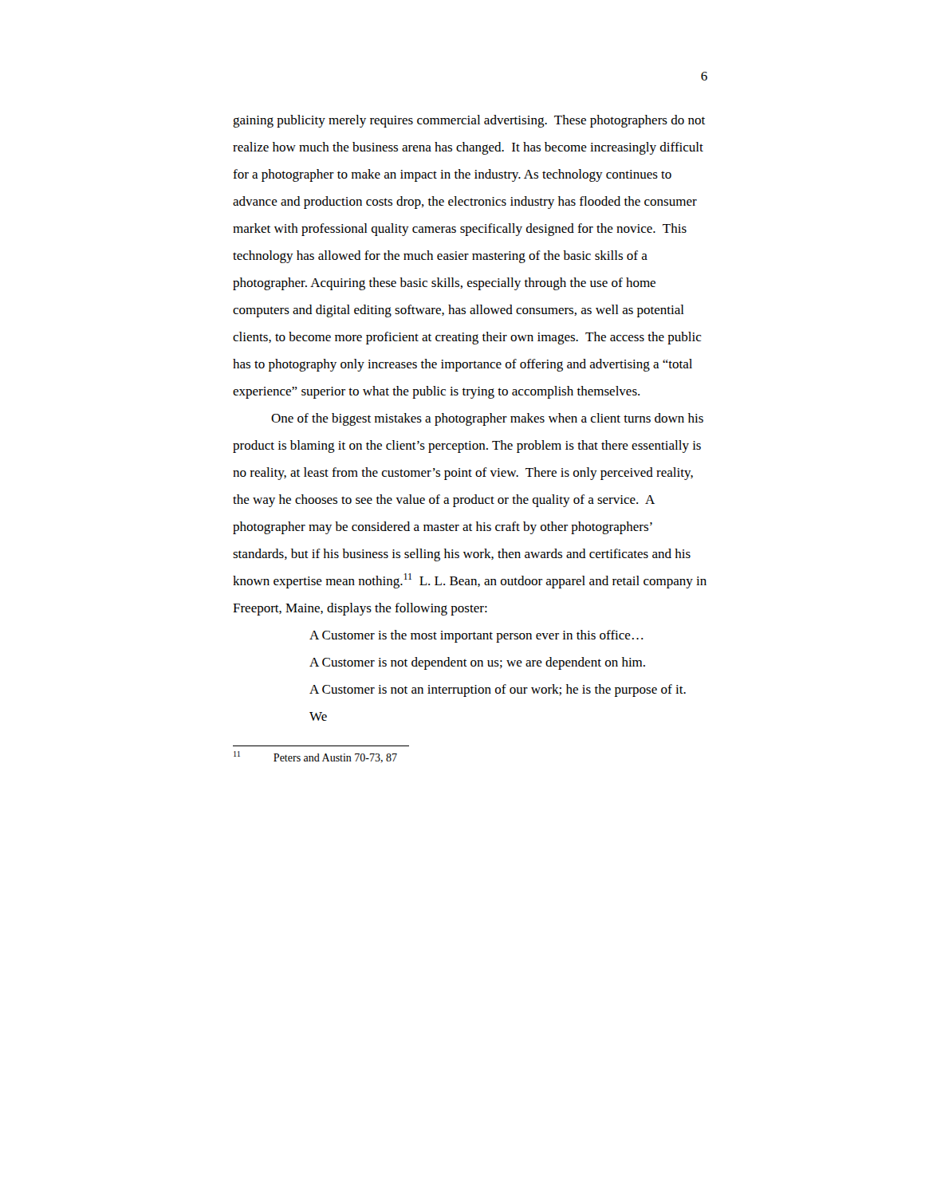6
gaining publicity merely requires commercial advertising. These photographers do not realize how much the business arena has changed. It has become increasingly difficult for a photographer to make an impact in the industry. As technology continues to advance and production costs drop, the electronics industry has flooded the consumer market with professional quality cameras specifically designed for the novice. This technology has allowed for the much easier mastering of the basic skills of a photographer. Acquiring these basic skills, especially through the use of home computers and digital editing software, has allowed consumers, as well as potential clients, to become more proficient at creating their own images. The access the public has to photography only increases the importance of offering and advertising a “total experience” superior to what the public is trying to accomplish themselves.
One of the biggest mistakes a photographer makes when a client turns down his product is blaming it on the client’s perception. The problem is that there essentially is no reality, at least from the customer’s point of view. There is only perceived reality, the way he chooses to see the value of a product or the quality of a service. A photographer may be considered a master at his craft by other photographers’ standards, but if his business is selling his work, then awards and certificates and his known expertise mean nothing.11 L. L. Bean, an outdoor apparel and retail company in Freeport, Maine, displays the following poster:
A Customer is the most important person ever in this office…
A Customer is not dependent on us; we are dependent on him.
A Customer is not an interruption of our work; he is the purpose of it. We
11
Peters and Austin 70-73, 87